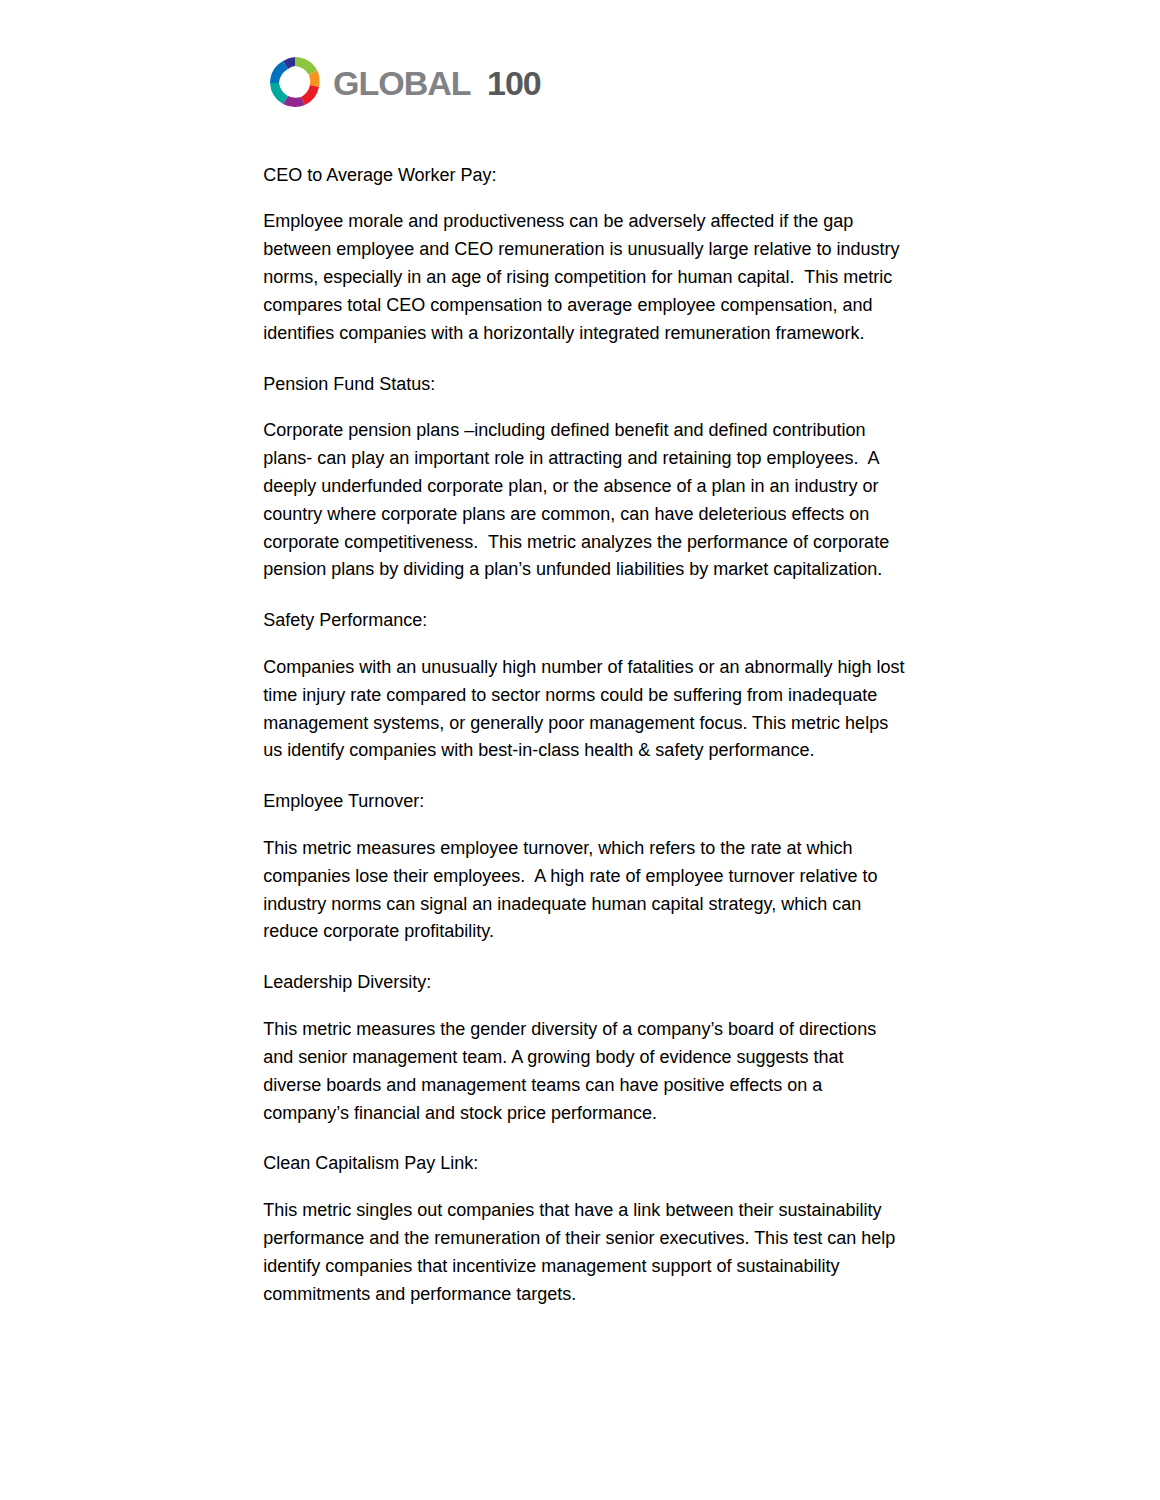GLOBAL 100
CEO to Average Worker Pay:
Employee morale and productiveness can be adversely affected if the gap between employee and CEO remuneration is unusually large relative to industry norms, especially in an age of rising competition for human capital. This metric compares total CEO compensation to average employee compensation, and identifies companies with a horizontally integrated remuneration framework.
Pension Fund Status:
Corporate pension plans –including defined benefit and defined contribution plans- can play an important role in attracting and retaining top employees. A deeply underfunded corporate plan, or the absence of a plan in an industry or country where corporate plans are common, can have deleterious effects on corporate competitiveness. This metric analyzes the performance of corporate pension plans by dividing a plan’s unfunded liabilities by market capitalization.
Safety Performance:
Companies with an unusually high number of fatalities or an abnormally high lost time injury rate compared to sector norms could be suffering from inadequate management systems, or generally poor management focus. This metric helps us identify companies with best-in-class health & safety performance.
Employee Turnover:
This metric measures employee turnover, which refers to the rate at which companies lose their employees. A high rate of employee turnover relative to industry norms can signal an inadequate human capital strategy, which can reduce corporate profitability.
Leadership Diversity:
This metric measures the gender diversity of a company’s board of directions and senior management team. A growing body of evidence suggests that diverse boards and management teams can have positive effects on a company’s financial and stock price performance.
Clean Capitalism Pay Link:
This metric singles out companies that have a link between their sustainability performance and the remuneration of their senior executives. This test can help identify companies that incentivize management support of sustainability commitments and performance targets.